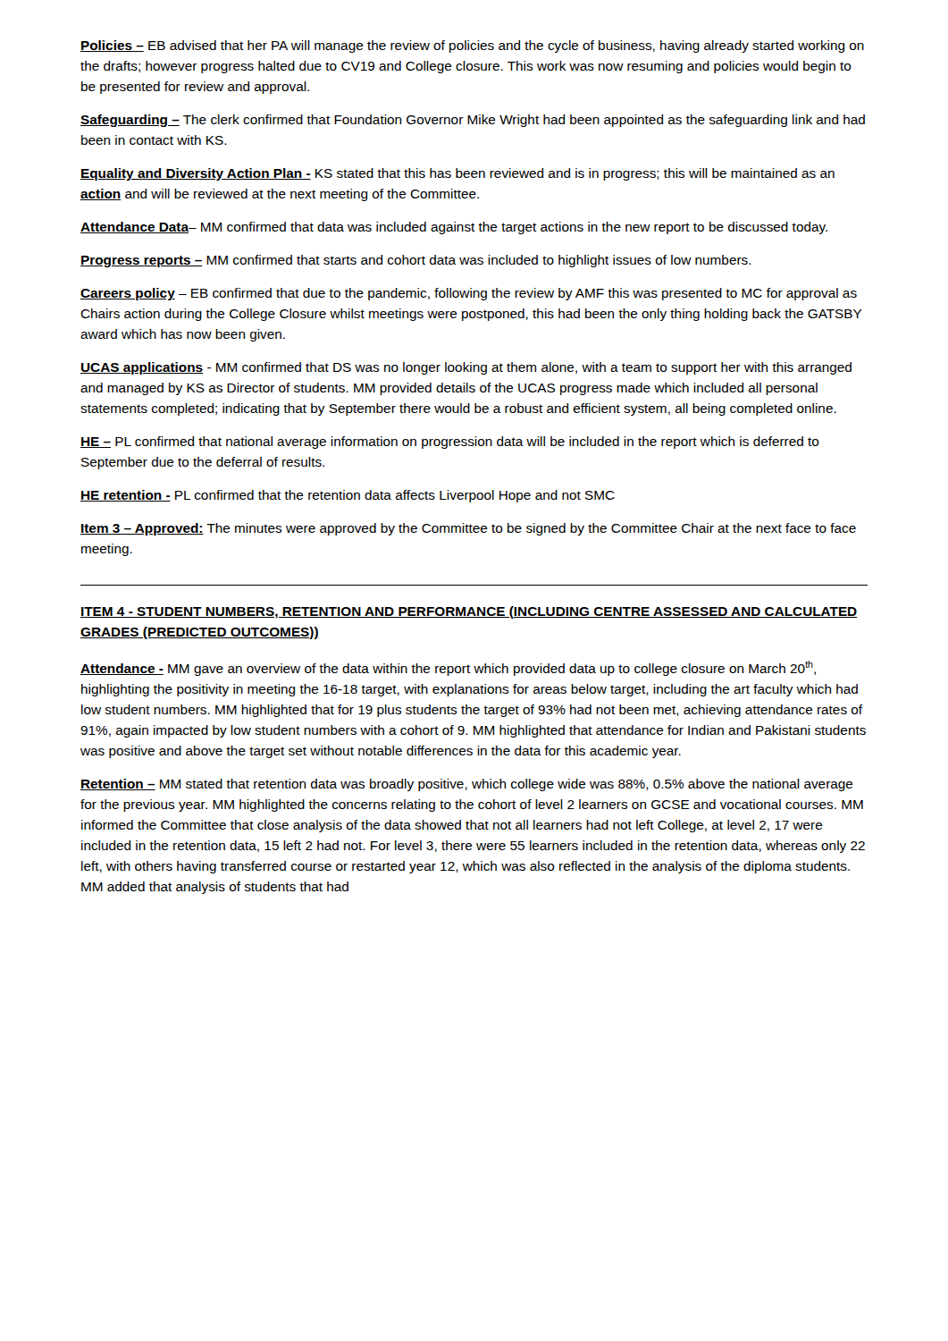Policies – EB advised that her PA will manage the review of policies and the cycle of business, having already started working on the drafts; however progress halted due to CV19 and College closure. This work was now resuming and policies would begin to be presented for review and approval.
Safeguarding – The clerk confirmed that Foundation Governor Mike Wright had been appointed as the safeguarding link and had been in contact with KS.
Equality and Diversity Action Plan - KS stated that this has been reviewed and is in progress; this will be maintained as an action and will be reviewed at the next meeting of the Committee.
Attendance Data– MM confirmed that data was included against the target actions in the new report to be discussed today.
Progress reports – MM confirmed that starts and cohort data was included to highlight issues of low numbers.
Careers policy – EB confirmed that due to the pandemic, following the review by AMF this was presented to MC for approval as Chairs action during the College Closure whilst meetings were postponed, this had been the only thing holding back the GATSBY award which has now been given.
UCAS applications - MM confirmed that DS was no longer looking at them alone, with a team to support her with this arranged and managed by KS as Director of students. MM provided details of the UCAS progress made which included all personal statements completed; indicating that by September there would be a robust and efficient system, all being completed online.
HE – PL confirmed that national average information on progression data will be included in the report which is deferred to September due to the deferral of results.
HE retention - PL confirmed that the retention data affects Liverpool Hope and not SMC
Item 3 – Approved: The minutes were approved by the Committee to be signed by the Committee Chair at the next face to face meeting.
ITEM 4 - STUDENT NUMBERS, RETENTION AND PERFORMANCE (INCLUDING CENTRE ASSESSED AND CALCULATED GRADES (PREDICTED OUTCOMES))
Attendance - MM gave an overview of the data within the report which provided data up to college closure on March 20th, highlighting the positivity in meeting the 16-18 target, with explanations for areas below target, including the art faculty which had low student numbers. MM highlighted that for 19 plus students the target of 93% had not been met, achieving attendance rates of 91%, again impacted by low student numbers with a cohort of 9. MM highlighted that attendance for Indian and Pakistani students was positive and above the target set without notable differences in the data for this academic year.
Retention – MM stated that retention data was broadly positive, which college wide was 88%, 0.5% above the national average for the previous year. MM highlighted the concerns relating to the cohort of level 2 learners on GCSE and vocational courses. MM informed the Committee that close analysis of the data showed that not all learners had not left College, at level 2, 17 were included in the retention data, 15 left 2 had not. For level 3, there were 55 learners included in the retention data, whereas only 22 left, with others having transferred course or restarted year 12, which was also reflected in the analysis of the diploma students. MM added that analysis of students that had